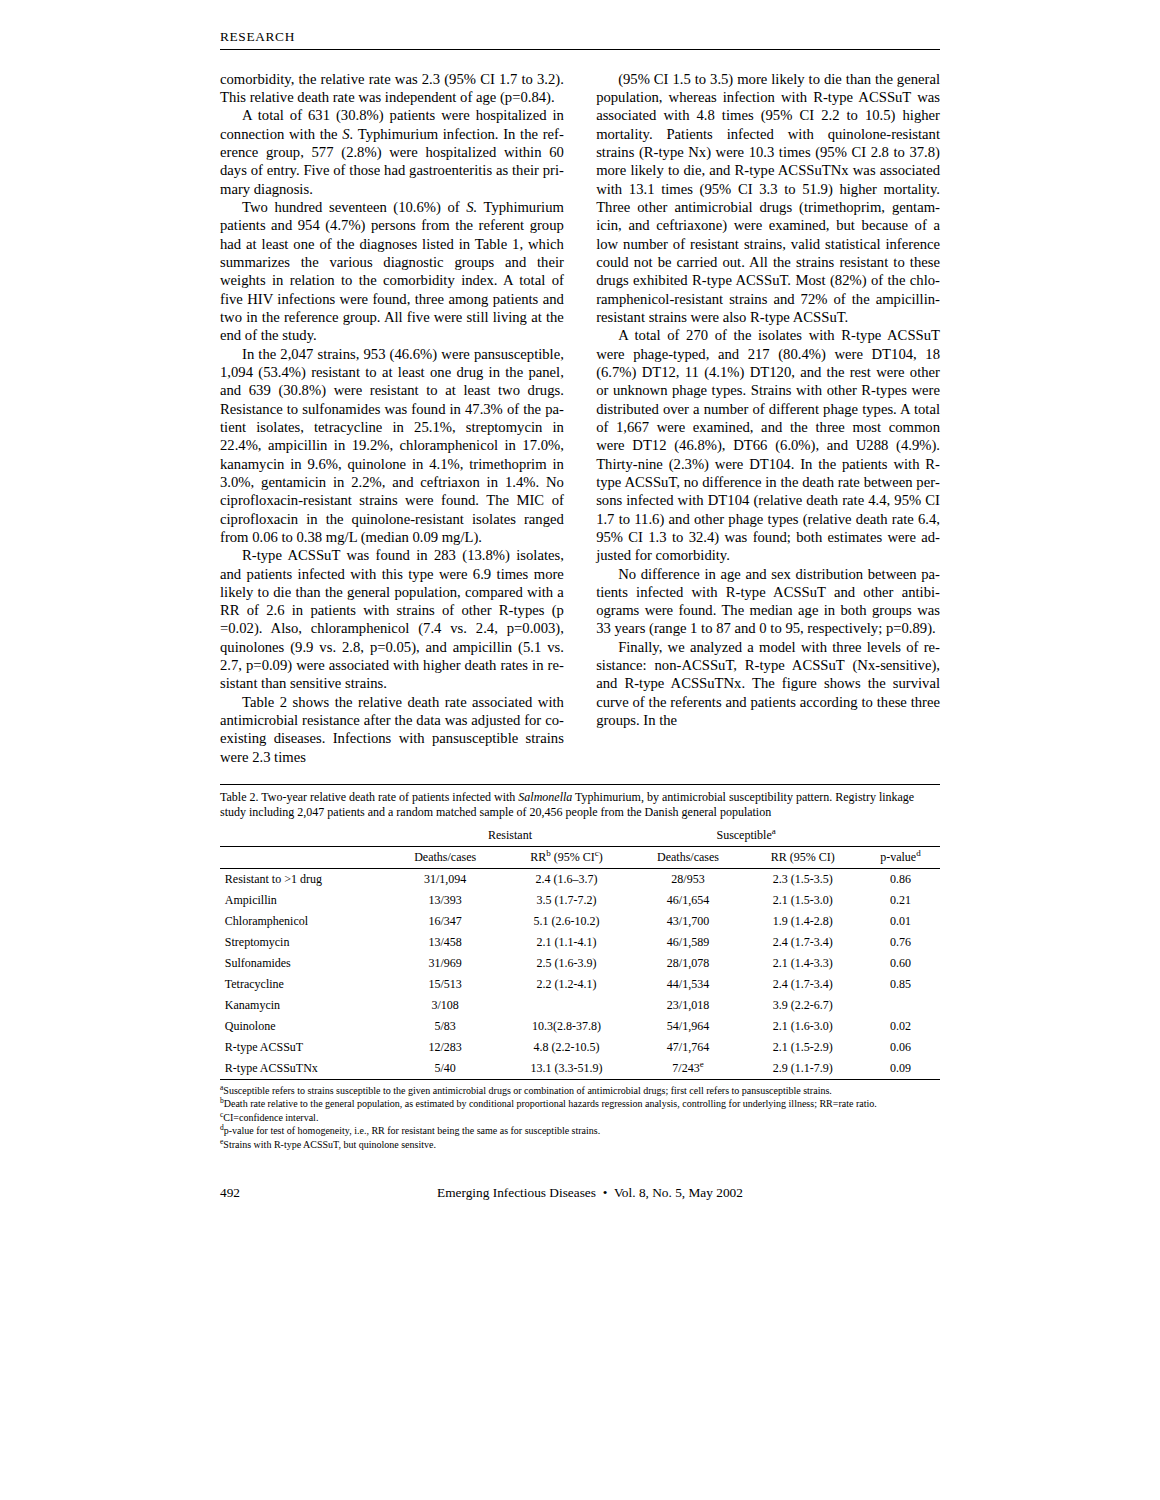RESEARCH
comorbidity, the relative rate was 2.3 (95% CI 1.7 to 3.2). This relative death rate was independent of age (p=0.84).
A total of 631 (30.8%) patients were hospitalized in connection with the S. Typhimurium infection. In the reference group, 577 (2.8%) were hospitalized within 60 days of entry. Five of those had gastroenteritis as their primary diagnosis.
Two hundred seventeen (10.6%) of S. Typhimurium patients and 954 (4.7%) persons from the referent group had at least one of the diagnoses listed in Table 1, which summarizes the various diagnostic groups and their weights in relation to the comorbidity index. A total of five HIV infections were found, three among patients and two in the reference group. All five were still living at the end of the study.
In the 2,047 strains, 953 (46.6%) were pansusceptible, 1,094 (53.4%) resistant to at least one drug in the panel, and 639 (30.8%) were resistant to at least two drugs. Resistance to sulfonamides was found in 47.3% of the patient isolates, tetracycline in 25.1%, streptomycin in 22.4%, ampicillin in 19.2%, chloramphenicol in 17.0%, kanamycin in 9.6%, quinolone in 4.1%, trimethoprim in 3.0%, gentamicin in 2.2%, and ceftriaxon in 1.4%. No ciprofloxacin-resistant strains were found. The MIC of ciprofloxacin in the quinolone-resistant isolates ranged from 0.06 to 0.38 mg/L (median 0.09 mg/L).
R-type ACSSuT was found in 283 (13.8%) isolates, and patients infected with this type were 6.9 times more likely to die than the general population, compared with a RR of 2.6 in patients with strains of other R-types (p =0.02). Also, chloramphenicol (7.4 vs. 2.4, p=0.003), quinolones (9.9 vs. 2.8, p=0.05), and ampicillin (5.1 vs. 2.7, p=0.09) were associated with higher death rates in resistant than sensitive strains.
Table 2 shows the relative death rate associated with antimicrobial resistance after the data was adjusted for coexisting diseases. Infections with pansusceptible strains were 2.3 times
(95% CI 1.5 to 3.5) more likely to die than the general population, whereas infection with R-type ACSSuT was associated with 4.8 times (95% CI 2.2 to 10.5) higher mortality. Patients infected with quinolone-resistant strains (R-type Nx) were 10.3 times (95% CI 2.8 to 37.8) more likely to die, and R-type ACSSuTNx was associated with 13.1 times (95% CI 3.3 to 51.9) higher mortality. Three other antimicrobial drugs (trimethoprim, gentamicin, and ceftriaxone) were examined, but because of a low number of resistant strains, valid statistical inference could not be carried out. All the strains resistant to these drugs exhibited R-type ACSSuT. Most (82%) of the chloramphenicol-resistant strains and 72% of the ampicillin-resistant strains were also R-type ACSSuT.
A total of 270 of the isolates with R-type ACSSuT were phage-typed, and 217 (80.4%) were DT104, 18 (6.7%) DT12, 11 (4.1%) DT120, and the rest were other or unknown phage types. Strains with other R-types were distributed over a number of different phage types. A total of 1,667 were examined, and the three most common were DT12 (46.8%), DT66 (6.0%), and U288 (4.9%). Thirty-nine (2.3%) were DT104. In the patients with R-type ACSSuT, no difference in the death rate between persons infected with DT104 (relative death rate 4.4, 95% CI 1.7 to 11.6) and other phage types (relative death rate 6.4, 95% CI 1.3 to 32.4) was found; both estimates were adjusted for comorbidity.
No difference in age and sex distribution between patients infected with R-type ACSSuT and other antibiograms were found. The median age in both groups was 33 years (range 1 to 87 and 0 to 95, respectively; p=0.89).
Finally, we analyzed a model with three levels of resistance: non-ACSSuT, R-type ACSSuT (Nx-sensitive), and R-type ACSSuTNx. The figure shows the survival curve of the referents and patients according to these three groups. In the
Table 2. Two-year relative death rate of patients infected with Salmonella Typhimurium, by antimicrobial susceptibility pattern. Registry linkage study including 2,047 patients and a random matched sample of 20,456 people from the Danish general population
| | Resistant | Susceptible a | |
| --- | --- | --- | --- |
| | Deaths/cases | RR b (95% CI c ) | Deaths/cases | RR (95% CI) | p-value d |
| Resistant to >1 drug | 31/1,094 | 2.4 (1.6–3.7) | 28/953 | 2.3 (1.5-3.5) | 0.86 |
| Ampicillin | 13/393 | 3.5 (1.7-7.2) | 46/1,654 | 2.1 (1.5-3.0) | 0.21 |
| Chloramphenicol | 16/347 | 5.1 (2.6-10.2) | 43/1,700 | 1.9 (1.4-2.8) | 0.01 |
| Streptomycin | 13/458 | 2.1 (1.1-4.1) | 46/1,589 | 2.4 (1.7-3.4) | 0.76 |
| Sulfonamides | 31/969 | 2.5 (1.6-3.9) | 28/1,078 | 2.1 (1.4-3.3) | 0.60 |
| Tetracycline | 15/513 | 2.2 (1.2-4.1) | 44/1,534 | 2.4 (1.7-3.4) | 0.85 |
| Kanamycin | 3/108 | | 23/1,018 | 3.9 (2.2-6.7) | |
| Quinolone | 5/83 | 10.3(2.8-37.8) | 54/1,964 | 2.1 (1.6-3.0) | 0.02 |
| R-type ACSSuT | 12/283 | 4.8 (2.2-10.5) | 47/1,764 | 2.1 (1.5-2.9) | 0.06 |
| R-type ACSSuTNx | 5/40 | 13.1 (3.3-51.9) | 7/243 e | 2.9 (1.1-7.9) | 0.09 |
aSusceptible refers to strains susceptible to the given antimicrobial drugs or combination of antimicrobial drugs; first cell refers to pansusceptible strains.
bDeath rate relative to the general population, as estimated by conditional proportional hazards regression analysis, controlling for underlying illness; RR=rate ratio.
cCI=confidence interval.
dp-value for test of homogeneity, i.e., RR for resistant being the same as for susceptible strains.
eStrains with R-type ACSSuT, but quinolone sensitve.
492 Emerging Infectious Diseases • Vol. 8, No. 5, May 2002